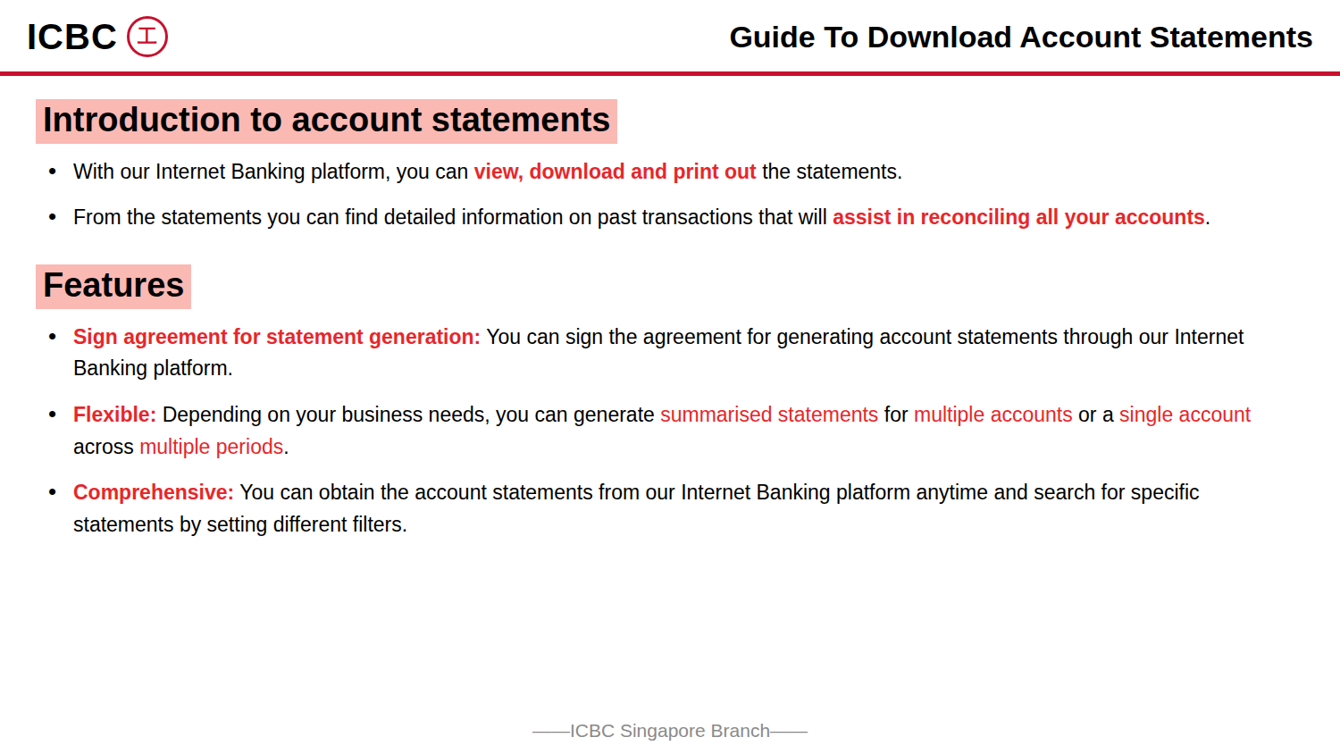ICBC 工
Guide To Download Account Statements
Introduction to account statements
With our Internet Banking platform, you can view, download and print out the statements.
From the statements you can find detailed information on past transactions that will assist in reconciling all your accounts.
Features
Sign agreement for statement generation: You can sign the agreement for generating account statements through our Internet Banking platform.
Flexible: Depending on your business needs, you can generate summarised statements for multiple accounts or a single account across multiple periods.
Comprehensive: You can obtain the account statements from our Internet Banking platform anytime and search for specific statements by setting different filters.
——ICBC Singapore Branch——